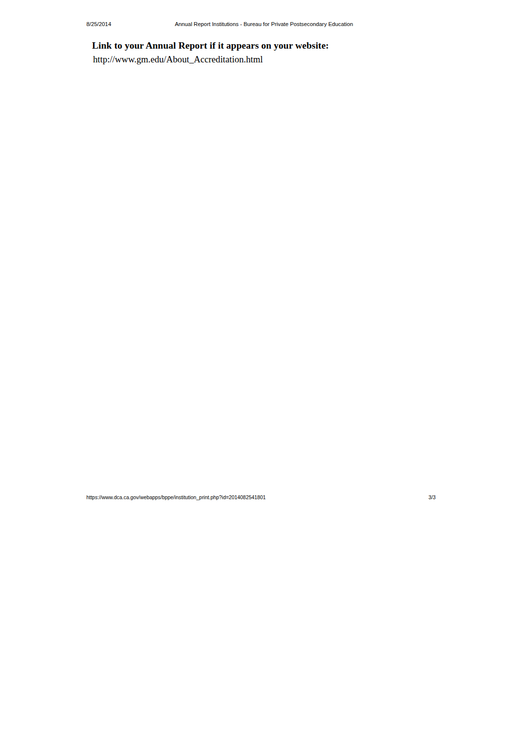8/25/2014 Annual Report Institutions - Bureau for Private Postsecondary Education
Link to your Annual Report if it appears on your website:
http://www.gm.edu/About_Accreditation.html
https://www.dca.ca.gov/webapps/bppe/institution_print.php?id=2014082541801 3/3